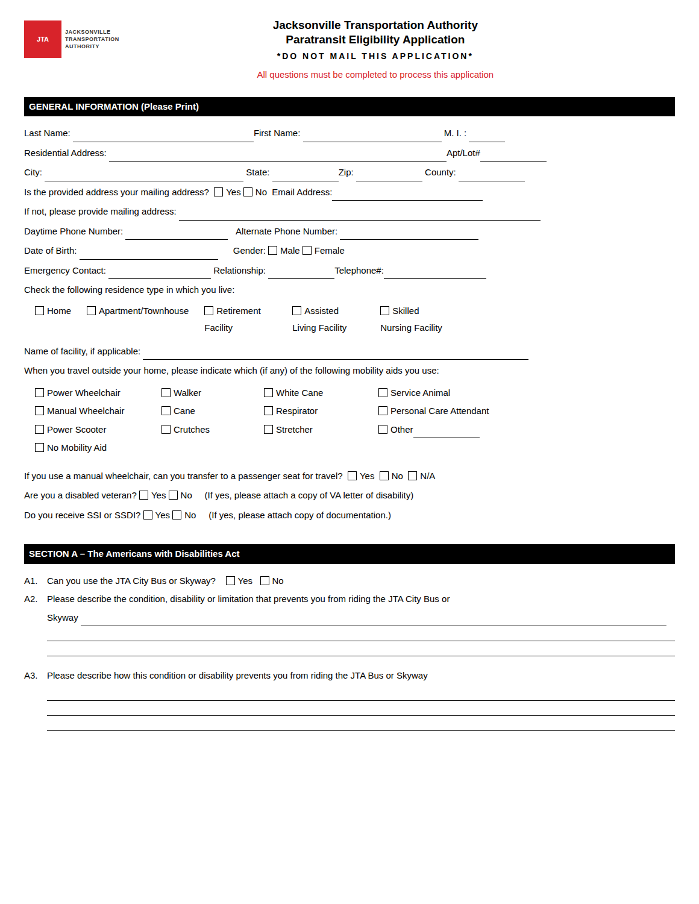JTA
JACKSONVILLE
TRANSPORTATION
AUTHORITY
Jacksonville Transportation Authority
Paratransit Eligibility Application
*DO NOT MAIL THIS APPLICATION*
All questions must be completed to process this application
GENERAL INFORMATION (Please Print)
Last Name: First Name: M. I. :
Residential Address: Apt/Lot#
City: State: Zip: County:
Is the provided address your mailing address? Yes No Email Address:
If not, please provide mailing address:
Daytime Phone Number: Alternate Phone Number:
Date of Birth: Gender: Male Female
Emergency Contact: Relationship: Telephone#:
Check the following residence type in which you live:
Home
Apartment/Townhouse
Retirement Facility
Assisted Living Facility
Skilled Nursing Facility
Name of facility, if applicable:
When you travel outside your home, please indicate which (if any) of the following mobility aids you use:
Power Wheelchair
Walker
White Cane
Service Animal
Manual Wheelchair
Cane
Respirator
Personal Care Attendant
Power Scooter
Crutches
Stretcher
Other
No Mobility Aid
If you use a manual wheelchair, can you transfer to a passenger seat for travel? Yes No N/A
Are you a disabled veteran? Yes No (If yes, please attach a copy of VA letter of disability)
Do you receive SSI or SSDI? Yes No (If yes, please attach copy of documentation.)
SECTION A – The Americans with Disabilities Act
A1.
Can you use the JTA City Bus or Skyway? Yes No
A2.
Please describe the condition, disability or limitation that prevents you from riding the JTA City Bus or
Skyway
A3.
Please describe how this condition or disability prevents you from riding the JTA Bus or Skyway